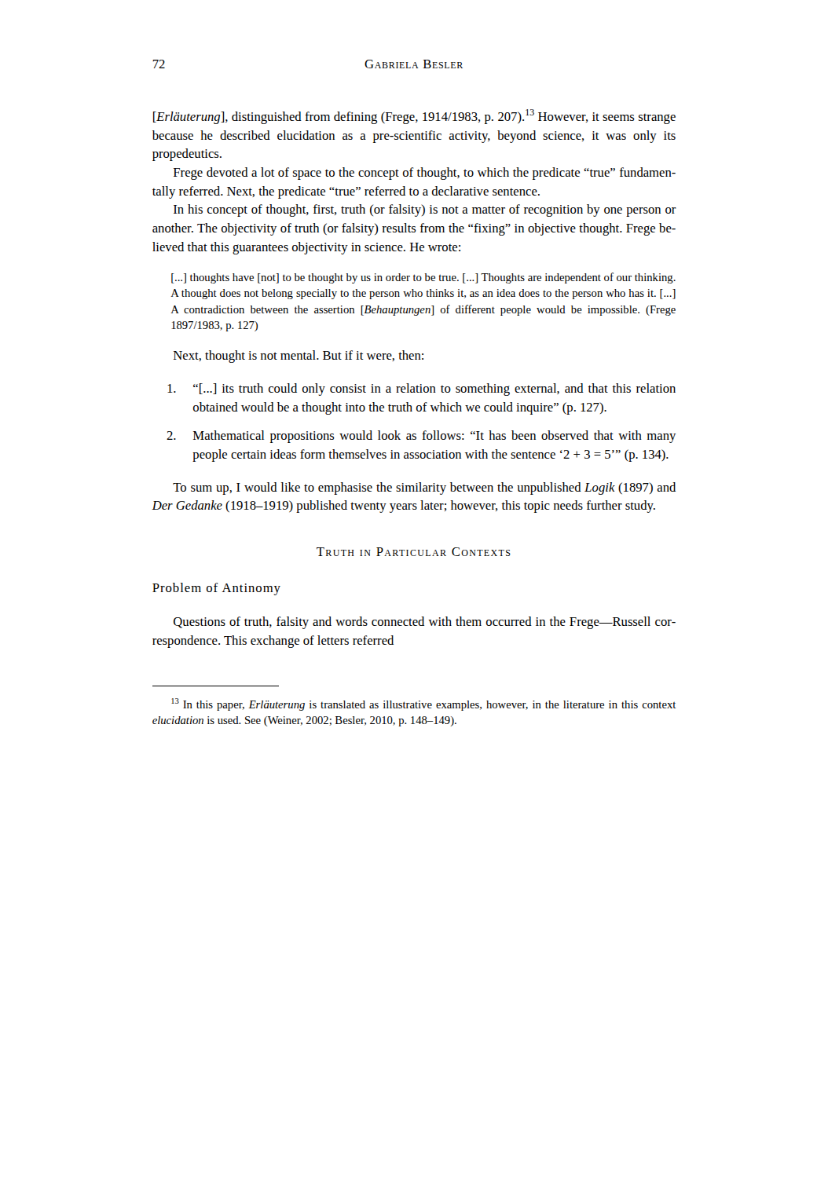72
Gabriela Besler
[Erläuterung], distinguished from defining (Frege, 1914/1983, p. 207).13 However, it seems strange because he described elucidation as a pre-scientific activity, beyond science, it was only its propedeutics.
Frege devoted a lot of space to the concept of thought, to which the predicate “true” fundamentally referred. Next, the predicate “true” referred to a declarative sentence.
In his concept of thought, first, truth (or falsity) is not a matter of recognition by one person or another. The objectivity of truth (or falsity) results from the “fixing” in objective thought. Frege believed that this guarantees objectivity in science. He wrote:
[...] thoughts have [not] to be thought by us in order to be true. [...] Thoughts are independent of our thinking. A thought does not belong specially to the person who thinks it, as an idea does to the person who has it. [...] A contradiction between the assertion [Behauptungen] of different people would be impossible. (Frege 1897/1983, p. 127)
Next, thought is not mental. But if it were, then:
“[...] its truth could only consist in a relation to something external, and that this relation obtained would be a thought into the truth of which we could inquire” (p. 127).
Mathematical propositions would look as follows: “It has been observed that with many people certain ideas form themselves in association with the sentence ‘2 + 3 = 5’” (p. 134).
To sum up, I would like to emphasise the similarity between the unpublished Logik (1897) and Der Gedanke (1918–1919) published twenty years later; however, this topic needs further study.
Truth in Particular Contexts
Problem of Antinomy
Questions of truth, falsity and words connected with them occurred in the Frege—Russell correspondence. This exchange of letters referred
13 In this paper, Erläuterung is translated as illustrative examples, however, in the literature in this context elucidation is used. See (Weiner, 2002; Besler, 2010, p. 148–149).